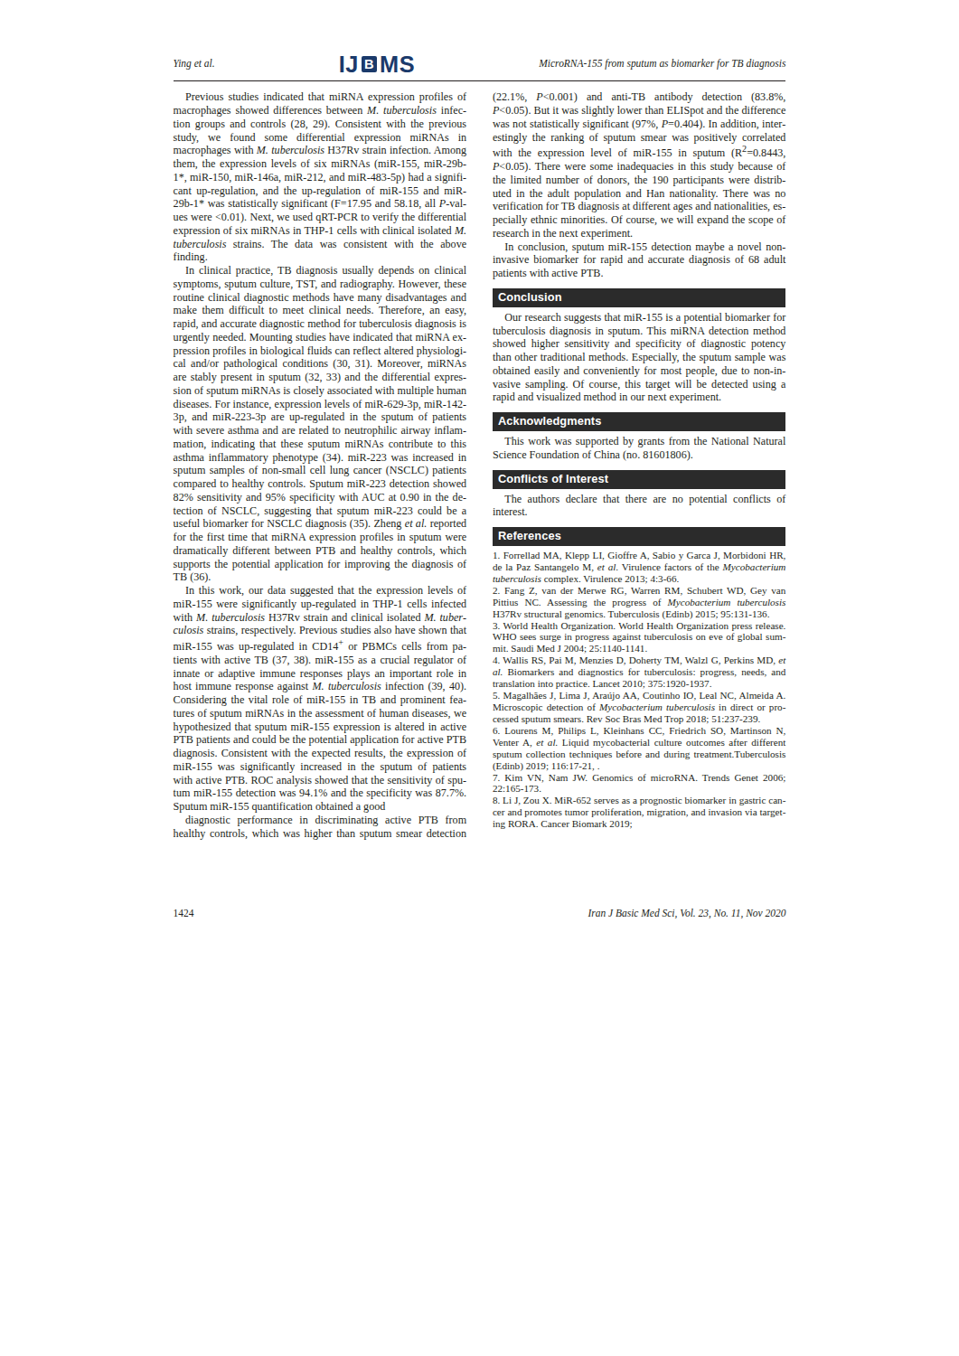Ying et al.
IJ BMS
MicroRNA-155 from sputum as biomarker for TB diagnosis
Previous studies indicated that miRNA expression profiles of macrophages showed differences between M. tuberculosis infection groups and controls (28, 29). Consistent with the previous study, we found some differential expression miRNAs in macrophages with M. tuberculosis H37Rv strain infection. Among them, the expression levels of six miRNAs (miR-155, miR-29b-1*, miR-150, miR-146a, miR-212, and miR-483-5p) had a significant up-regulation, and the up-regulation of miR-155 and miR-29b-1* was statistically significant (F=17.95 and 58.18, all P-values were <0.01). Next, we used qRT-PCR to verify the differential expression of six miRNAs in THP-1 cells with clinical isolated M. tuberculosis strains. The data was consistent with the above finding.
In clinical practice, TB diagnosis usually depends on clinical symptoms, sputum culture, TST, and radiography. However, these routine clinical diagnostic methods have many disadvantages and make them difficult to meet clinical needs. Therefore, an easy, rapid, and accurate diagnostic method for tuberculosis diagnosis is urgently needed. Mounting studies have indicated that miRNA expression profiles in biological fluids can reflect altered physiological and/or pathological conditions (30, 31). Moreover, miRNAs are stably present in sputum (32, 33) and the differential expression of sputum miRNAs is closely associated with multiple human diseases. For instance, expression levels of miR-629-3p, miR-142-3p, and miR-223-3p are up-regulated in the sputum of patients with severe asthma and are related to neutrophilic airway inflammation, indicating that these sputum miRNAs contribute to this asthma inflammatory phenotype (34). miR-223 was increased in sputum samples of non-small cell lung cancer (NSCLC) patients compared to healthy controls. Sputum miR-223 detection showed 82% sensitivity and 95% specificity with AUC at 0.90 in the detection of NSCLC, suggesting that sputum miR-223 could be a useful biomarker for NSCLC diagnosis (35). Zheng et al. reported for the first time that miRNA expression profiles in sputum were dramatically different between PTB and healthy controls, which supports the potential application for improving the diagnosis of TB (36).
In this work, our data suggested that the expression levels of miR-155 were significantly up-regulated in THP-1 cells infected with M. tuberculosis H37Rv strain and clinical isolated M. tuberculosis strains, respectively. Previous studies also have shown that miR-155 was up-regulated in CD14+ or PBMCs cells from patients with active TB (37, 38). miR-155 as a crucial regulator of innate or adaptive immune responses plays an important role in host immune response against M. tuberculosis infection (39, 40). Considering the vital role of miR-155 in TB and prominent features of sputum miRNAs in the assessment of human diseases, we hypothesized that sputum miR-155 expression is altered in active PTB patients and could be the potential application for active PTB diagnosis. Consistent with the expected results, the expression of miR-155 was significantly increased in the sputum of patients with active PTB. ROC analysis showed that the sensitivity of sputum miR-155 detection was 94.1% and the specificity was 87.7%. Sputum miR-155 quantification obtained a good
diagnostic performance in discriminating active PTB from healthy controls, which was higher than sputum smear detection (22.1%, P<0.001) and anti-TB antibody detection (83.8%, P<0.05). But it was slightly lower than ELISpot and the difference was not statistically significant (97%, P=0.404). In addition, interestingly the ranking of sputum smear was positively correlated with the expression level of miR-155 in sputum (R2=0.8443, P<0.05). There were some inadequacies in this study because of the limited number of donors, the 190 participants were distributed in the adult population and Han nationality. There was no verification for TB diagnosis at different ages and nationalities, especially ethnic minorities. Of course, we will expand the scope of research in the next experiment.
In conclusion, sputum miR-155 detection maybe a novel non-invasive biomarker for rapid and accurate diagnosis of 68 adult patients with active PTB.
Conclusion
Our research suggests that miR-155 is a potential biomarker for tuberculosis diagnosis in sputum. This miRNA detection method showed higher sensitivity and specificity of diagnostic potency than other traditional methods. Especially, the sputum sample was obtained easily and conveniently for most people, due to non-invasive sampling. Of course, this target will be detected using a rapid and visualized method in our next experiment.
Acknowledgments
This work was supported by grants from the National Natural Science Foundation of China (no. 81601806).
Conflicts of Interest
The authors declare that there are no potential conflicts of interest.
References
1. Forrellad MA, Klepp LI, Gioffre A, Sabio y Garca J, Morbidoni HR, de la Paz Santangelo M, et al. Virulence factors of the Mycobacterium tuberculosis complex. Virulence 2013; 4:3-66.
2. Fang Z, van der Merwe RG, Warren RM, Schubert WD, Gey van Pittius NC. Assessing the progress of Mycobacterium tuberculosis H37Rv structural genomics. Tuberculosis (Edinb) 2015; 95:131-136.
3. World Health Organization. World Health Organization press release. WHO sees surge in progress against tuberculosis on eve of global summit. Saudi Med J 2004; 25:1140-1141.
4. Wallis RS, Pai M, Menzies D, Doherty TM, Walzl G, Perkins MD, et al. Biomarkers and diagnostics for tuberculosis: progress, needs, and translation into practice. Lancet 2010; 375:1920-1937.
5. Magalhães J, Lima J, Araújo AA, Coutinho IO, Leal NC, Almeida A. Microscopic detection of Mycobacterium tuberculosis in direct or processed sputum smears. Rev Soc Bras Med Trop 2018; 51:237-239.
6. Lourens M, Philips L, Kleinhans CC, Friedrich SO, Martinson N, Venter A, et al. Liquid mycobacterial culture outcomes after different sputum collection techniques before and during treatment.Tuberculosis (Edinb) 2019; 116:17-21, .
7. Kim VN, Nam JW. Genomics of microRNA. Trends Genet 2006; 22:165-173.
8. Li J, Zou X. MiR-652 serves as a prognostic biomarker in gastric cancer and promotes tumor proliferation, migration, and invasion via targeting RORA. Cancer Biomark 2019;
1424
Iran J Basic Med Sci, Vol. 23, No. 11, Nov 2020